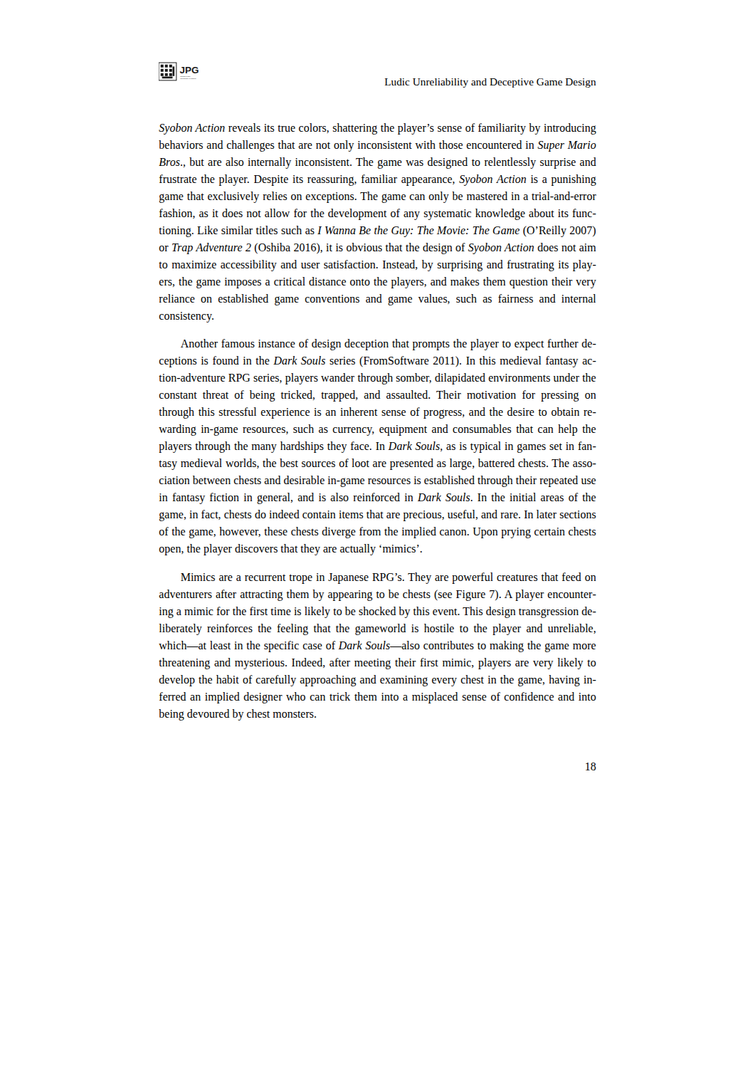JPG Journal of the Philosophy of Games
Ludic Unreliability and Deceptive Game Design
Syobon Action reveals its true colors, shattering the player’s sense of familiarity by introducing behaviors and challenges that are not only inconsistent with those encountered in Super Mario Bros., but are also internally inconsistent. The game was designed to relentlessly surprise and frustrate the player. Despite its reassuring, familiar appearance, Syobon Action is a punishing game that exclusively relies on exceptions. The game can only be mastered in a trial-and-error fashion, as it does not allow for the development of any systematic knowledge about its functioning. Like similar titles such as I Wanna Be the Guy: The Movie: The Game (O’Reilly 2007) or Trap Adventure 2 (Oshiba 2016), it is obvious that the design of Syobon Action does not aim to maximize accessibility and user satisfaction. Instead, by surprising and frustrating its players, the game imposes a critical distance onto the players, and makes them question their very reliance on established game conventions and game values, such as fairness and internal consistency.
Another famous instance of design deception that prompts the player to expect further deceptions is found in the Dark Souls series (FromSoftware 2011). In this medieval fantasy action-adventure RPG series, players wander through somber, dilapidated environments under the constant threat of being tricked, trapped, and assaulted. Their motivation for pressing on through this stressful experience is an inherent sense of progress, and the desire to obtain rewarding in-game resources, such as currency, equipment and consumables that can help the players through the many hardships they face. In Dark Souls, as is typical in games set in fantasy medieval worlds, the best sources of loot are presented as large, battered chests. The association between chests and desirable in-game resources is established through their repeated use in fantasy fiction in general, and is also reinforced in Dark Souls. In the initial areas of the game, in fact, chests do indeed contain items that are precious, useful, and rare. In later sections of the game, however, these chests diverge from the implied canon. Upon prying certain chests open, the player discovers that they are actually ‘mimics’.
Mimics are a recurrent trope in Japanese RPG’s. They are powerful creatures that feed on adventurers after attracting them by appearing to be chests (see Figure 7). A player encountering a mimic for the first time is likely to be shocked by this event. This design transgression deliberately reinforces the feeling that the gameworld is hostile to the player and unreliable, which—at least in the specific case of Dark Souls—also contributes to making the game more threatening and mysterious. Indeed, after meeting their first mimic, players are very likely to develop the habit of carefully approaching and examining every chest in the game, having inferred an implied designer who can trick them into a misplaced sense of confidence and into being devoured by chest monsters.
18